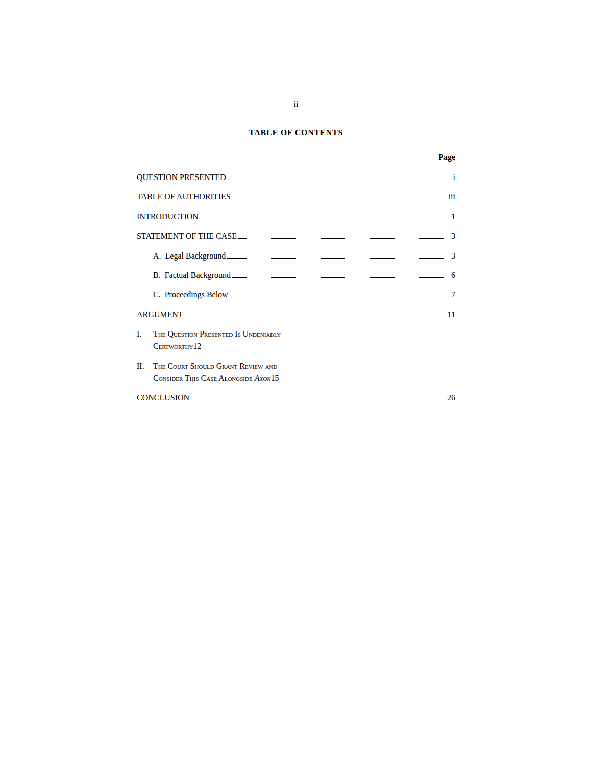ii
TABLE OF CONTENTS
Page
QUESTION PRESENTED i
TABLE OF AUTHORITIES iii
INTRODUCTION 1
STATEMENT OF THE CASE 3
A. Legal Background 3
B. Factual Background 6
C. Proceedings Below 7
ARGUMENT 11
I. The Question Presented Is Undeniably Certworthy 12
II. The Court Should Grant Review and Consider This Case Alongside Axon 15
CONCLUSION 26